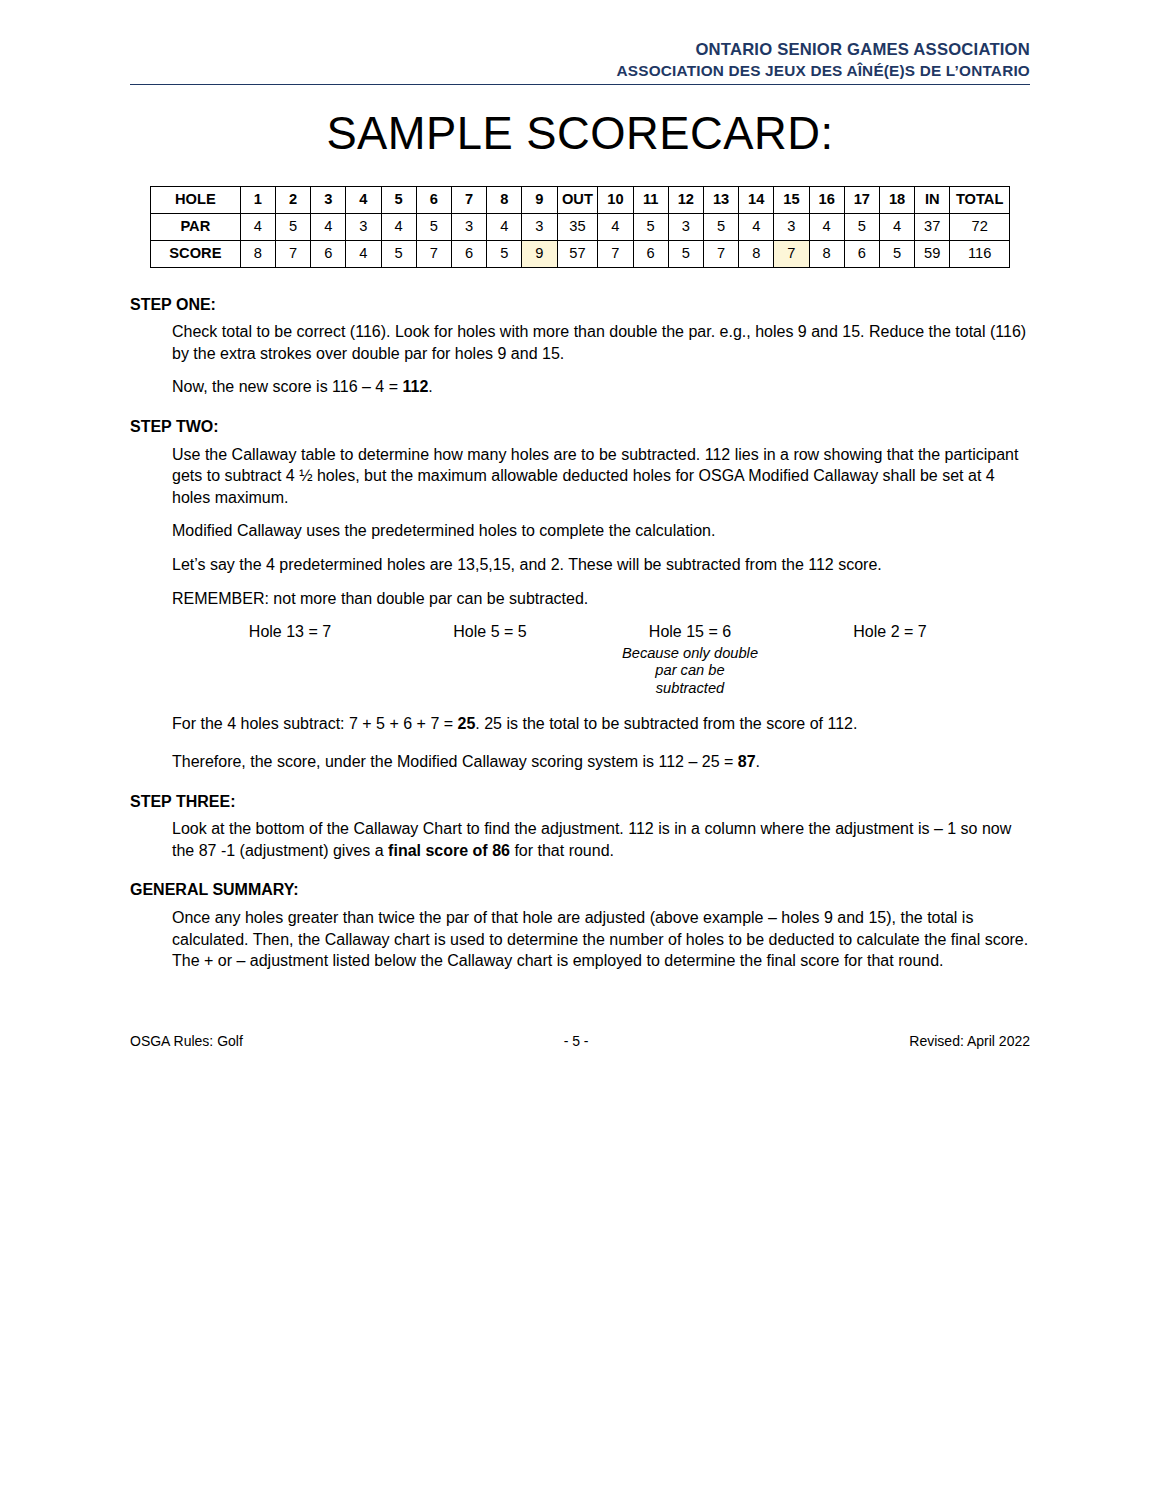ONTARIO SENIOR GAMES ASSOCIATION
ASSOCIATION DES JEUX DES AÎNÉ(E)S DE L’ONTARIO
SAMPLE SCORECARD:
| HOLE | 1 | 2 | 3 | 4 | 5 | 6 | 7 | 8 | 9 | OUT | 10 | 11 | 12 | 13 | 14 | 15 | 16 | 17 | 18 | IN | TOTAL |
| PAR | 4 | 5 | 4 | 3 | 4 | 5 | 3 | 4 | 3 | 35 | 4 | 5 | 3 | 5 | 4 | 3 | 4 | 5 | 4 | 37 | 72 |
| SCORE | 8 | 7 | 6 | 4 | 5 | 7 | 6 | 5 | 9 | 57 | 7 | 6 | 5 | 7 | 8 | 7 | 8 | 6 | 5 | 59 | 116 |
STEP ONE:
Check total to be correct (116). Look for holes with more than double the par. e.g., holes 9 and 15. Reduce the total (116) by the extra strokes over double par for holes 9 and 15.
Now, the new score is 116 – 4 = 112.
STEP TWO:
Use the Callaway table to determine how many holes are to be subtracted. 112 lies in a row showing that the participant gets to subtract 4 ½ holes, but the maximum allowable deducted holes for OSGA Modified Callaway shall be set at 4 holes maximum.
Modified Callaway uses the predetermined holes to complete the calculation.
Let’s say the 4 predetermined holes are 13,5,15, and 2. These will be subtracted from the 112 score.
REMEMBER: not more than double par can be subtracted.
Hole 13 = 7
Hole 5 = 5
Hole 15 = 6
Because only double
par can be
subtracted
Hole 2 = 7
For the 4 holes subtract: 7 + 5 + 6 + 7 = 25. 25 is the total to be subtracted from the score of 112.
Therefore, the score, under the Modified Callaway scoring system is 112 – 25 = 87.
STEP THREE:
Look at the bottom of the Callaway Chart to find the adjustment. 112 is in a column where the adjustment is – 1 so now the 87 -1 (adjustment) gives a final score of 86 for that round.
GENERAL SUMMARY:
Once any holes greater than twice the par of that hole are adjusted (above example – holes 9 and 15), the total is calculated. Then, the Callaway chart is used to determine the number of holes to be deducted to calculate the final score. The + or – adjustment listed below the Callaway chart is employed to determine the final score for that round.
OSGA Rules: Golf
- 5 -
Revised: April 2022